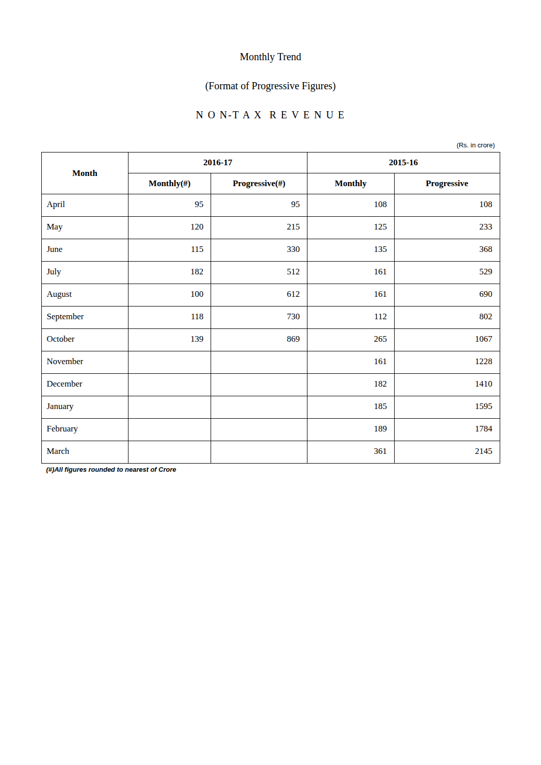Monthly Trend
(Format of Progressive Figures)
N O N-T A X R E V E N U E
(Rs. in crore)
| Month | 2016-17 | 2015-16 |
| --- | --- | --- |
| Monthly(#) | Progressive(#) | Monthly | Progressive |
| April | 95 | 95 | 108 | 108 |
| May | 120 | 215 | 125 | 233 |
| June | 115 | 330 | 135 | 368 |
| July | 182 | 512 | 161 | 529 |
| August | 100 | 612 | 161 | 690 |
| September | 118 | 730 | 112 | 802 |
| October | 139 | 869 | 265 | 1067 |
| November | | | 161 | 1228 |
| December | | | 182 | 1410 |
| January | | | 185 | 1595 |
| February | | | 189 | 1784 |
| March | | | 361 | 2145 |
(#)All figures rounded to nearest of Crore